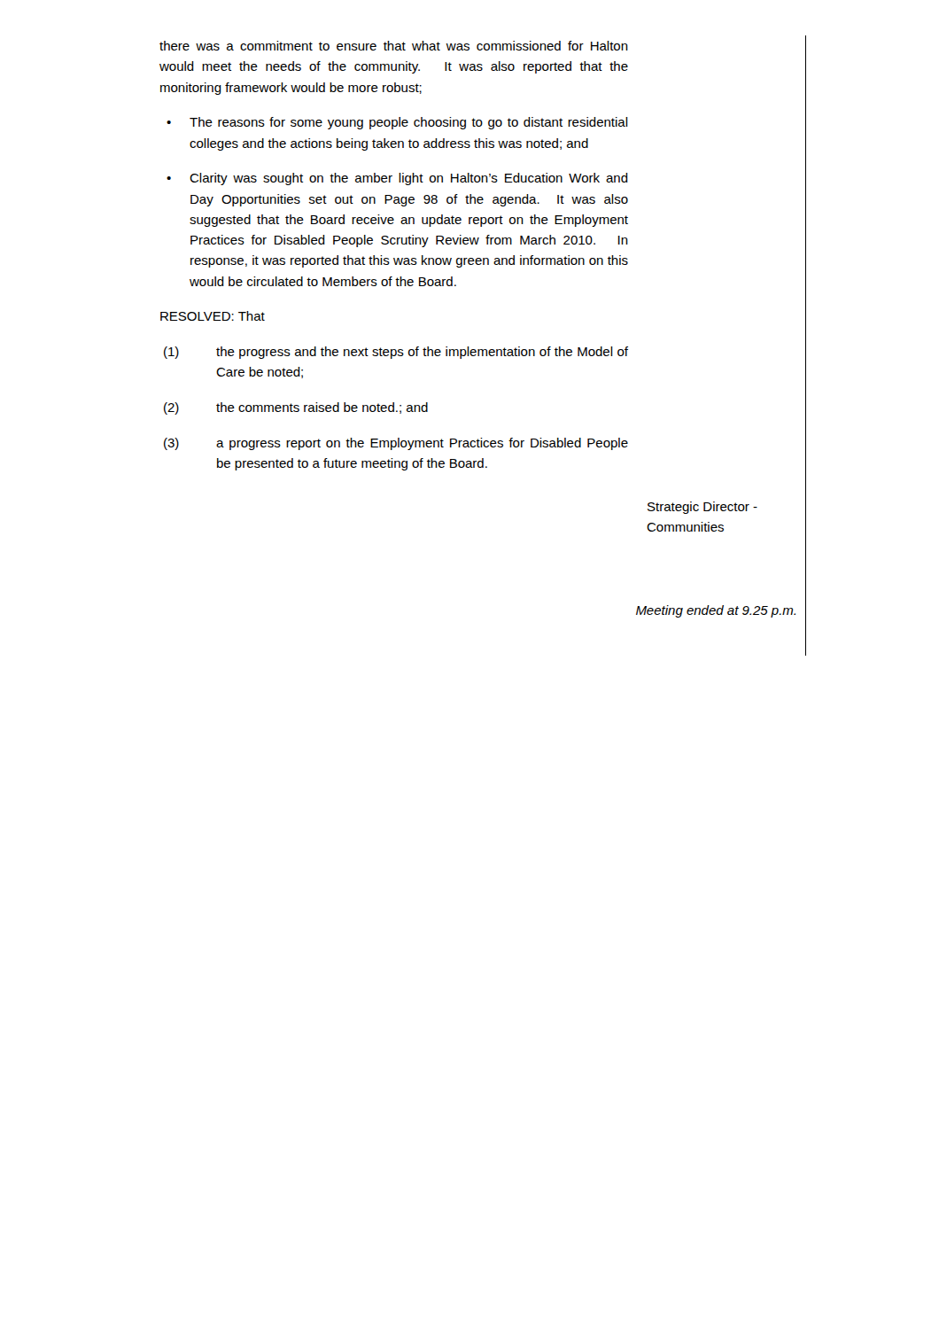there was a commitment to ensure that what was commissioned for Halton would meet the needs of the community. It was also reported that the monitoring framework would be more robust;
The reasons for some young people choosing to go to distant residential colleges and the actions being taken to address this was noted; and
Clarity was sought on the amber light on Halton’s Education Work and Day Opportunities set out on Page 98 of the agenda. It was also suggested that the Board receive an update report on the Employment Practices for Disabled People Scrutiny Review from March 2010. In response, it was reported that this was know green and information on this would be circulated to Members of the Board.
RESOLVED: That
(1)
the progress and the next steps of the implementation of the Model of Care be noted;
(2)
the comments raised be noted.; and
(3)
a progress report on the Employment Practices for Disabled People be presented to a future meeting of the Board.
Strategic Director - Communities
Meeting ended at 9.25 p.m.